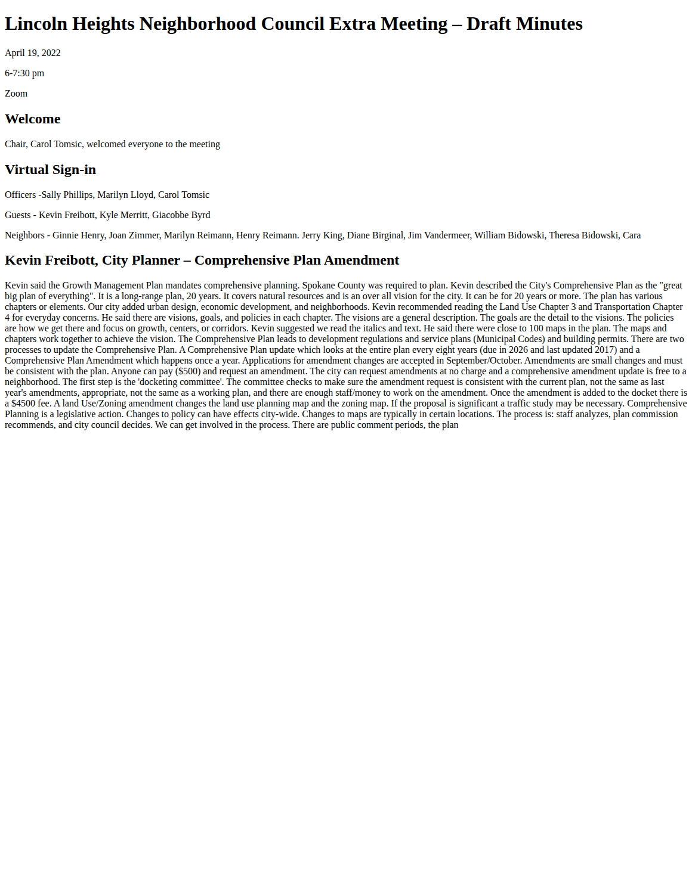Lincoln Heights Neighborhood Council Extra Meeting – Draft Minutes
April 19, 2022
6-7:30 pm
Zoom
Welcome
Chair, Carol Tomsic, welcomed everyone to the meeting
Virtual Sign-in
Officers -Sally Phillips, Marilyn Lloyd, Carol Tomsic
Guests - Kevin Freibott, Kyle Merritt, Giacobbe Byrd
Neighbors - Ginnie Henry, Joan Zimmer, Marilyn Reimann, Henry Reimann. Jerry King, Diane Birginal, Jim Vandermeer, William Bidowski, Theresa Bidowski, Cara
Kevin Freibott, City Planner – Comprehensive Plan Amendment
Kevin said the Growth Management Plan mandates comprehensive planning. Spokane County was required to plan. Kevin described the City's Comprehensive Plan as the "great big plan of everything". It is a long-range plan, 20 years. It covers natural resources and is an over all vision for the city. It can be for 20 years or more. The plan has various chapters or elements. Our city added urban design, economic development, and neighborhoods. Kevin recommended reading the Land Use Chapter 3 and Transportation Chapter 4 for everyday concerns. He said there are visions, goals, and policies in each chapter. The visions are a general description. The goals are the detail to the visions. The policies are how we get there and focus on growth, centers, or corridors. Kevin suggested we read the italics and text. He said there were close to 100 maps in the plan. The maps and chapters work together to achieve the vision. The Comprehensive Plan leads to development regulations and service plans (Municipal Codes) and building permits. There are two processes to update the Comprehensive Plan. A Comprehensive Plan update which looks at the entire plan every eight years (due in 2026 and last updated 2017) and a Comprehensive Plan Amendment which happens once a year. Applications for amendment changes are accepted in September/October. Amendments are small changes and must be consistent with the plan. Anyone can pay ($500) and request an amendment. The city can request amendments at no charge and a comprehensive amendment update is free to a neighborhood. The first step is the 'docketing committee'. The committee checks to make sure the amendment request is consistent with the current plan, not the same as last year's amendments, appropriate, not the same as a working plan, and there are enough staff/money to work on the amendment. Once the amendment is added to the docket there is a $4500 fee. A land Use/Zoning amendment changes the land use planning map and the zoning map. If the proposal is significant a traffic study may be necessary. Comprehensive Planning is a legislative action. Changes to policy can have effects city-wide. Changes to maps are typically in certain locations. The process is: staff analyzes, plan commission recommends, and city council decides. We can get involved in the process. There are public comment periods, the plan